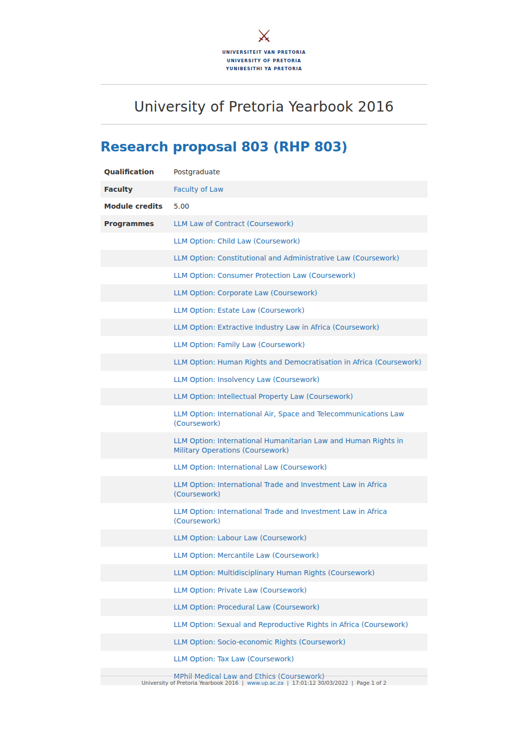⚔ UNIVERSITEIT VAN PRETORIA
UNIVERSITY OF PRETORIA
YUNIBESITHI YA PRETORIA
University of Pretoria Yearbook 2016
Research proposal 803 (RHP 803)
| Qualification | Postgraduate |
| Faculty | Faculty of Law |
| Module credits | 5.00 |
| Programmes | LLM Law of Contract (Coursework) |
| | LLM Option: Child Law (Coursework) |
| | LLM Option: Constitutional and Administrative Law (Coursework) |
| | LLM Option: Consumer Protection Law (Coursework) |
| | LLM Option: Corporate Law (Coursework) |
| | LLM Option: Estate Law (Coursework) |
| | LLM Option: Extractive Industry Law in Africa (Coursework) |
| | LLM Option: Family Law (Coursework) |
| | LLM Option: Human Rights and Democratisation in Africa (Coursework) |
| | LLM Option: Insolvency Law (Coursework) |
| | LLM Option: Intellectual Property Law (Coursework) |
| | LLM Option: International Air, Space and Telecommunications Law (Coursework) |
| | LLM Option: International Humanitarian Law and Human Rights in Military Operations (Coursework) |
| | LLM Option: International Law (Coursework) |
| | LLM Option: International Trade and Investment Law in Africa (Coursework) |
| | LLM Option: International Trade and Investment Law in Africa (Coursework) |
| | LLM Option: Labour Law (Coursework) |
| | LLM Option: Mercantile Law (Coursework) |
| | LLM Option: Multidisciplinary Human Rights (Coursework) |
| | LLM Option: Private Law (Coursework) |
| | LLM Option: Procedural Law (Coursework) |
| | LLM Option: Sexual and Reproductive Rights in Africa (Coursework) |
| | LLM Option: Socio-economic Rights (Coursework) |
| | LLM Option: Tax Law (Coursework) |
| | MPhil Medical Law and Ethics (Coursework) |
University of Pretoria Yearbook 2016 | www.up.ac.za | 17:01:12 30/03/2022 | Page 1 of 2